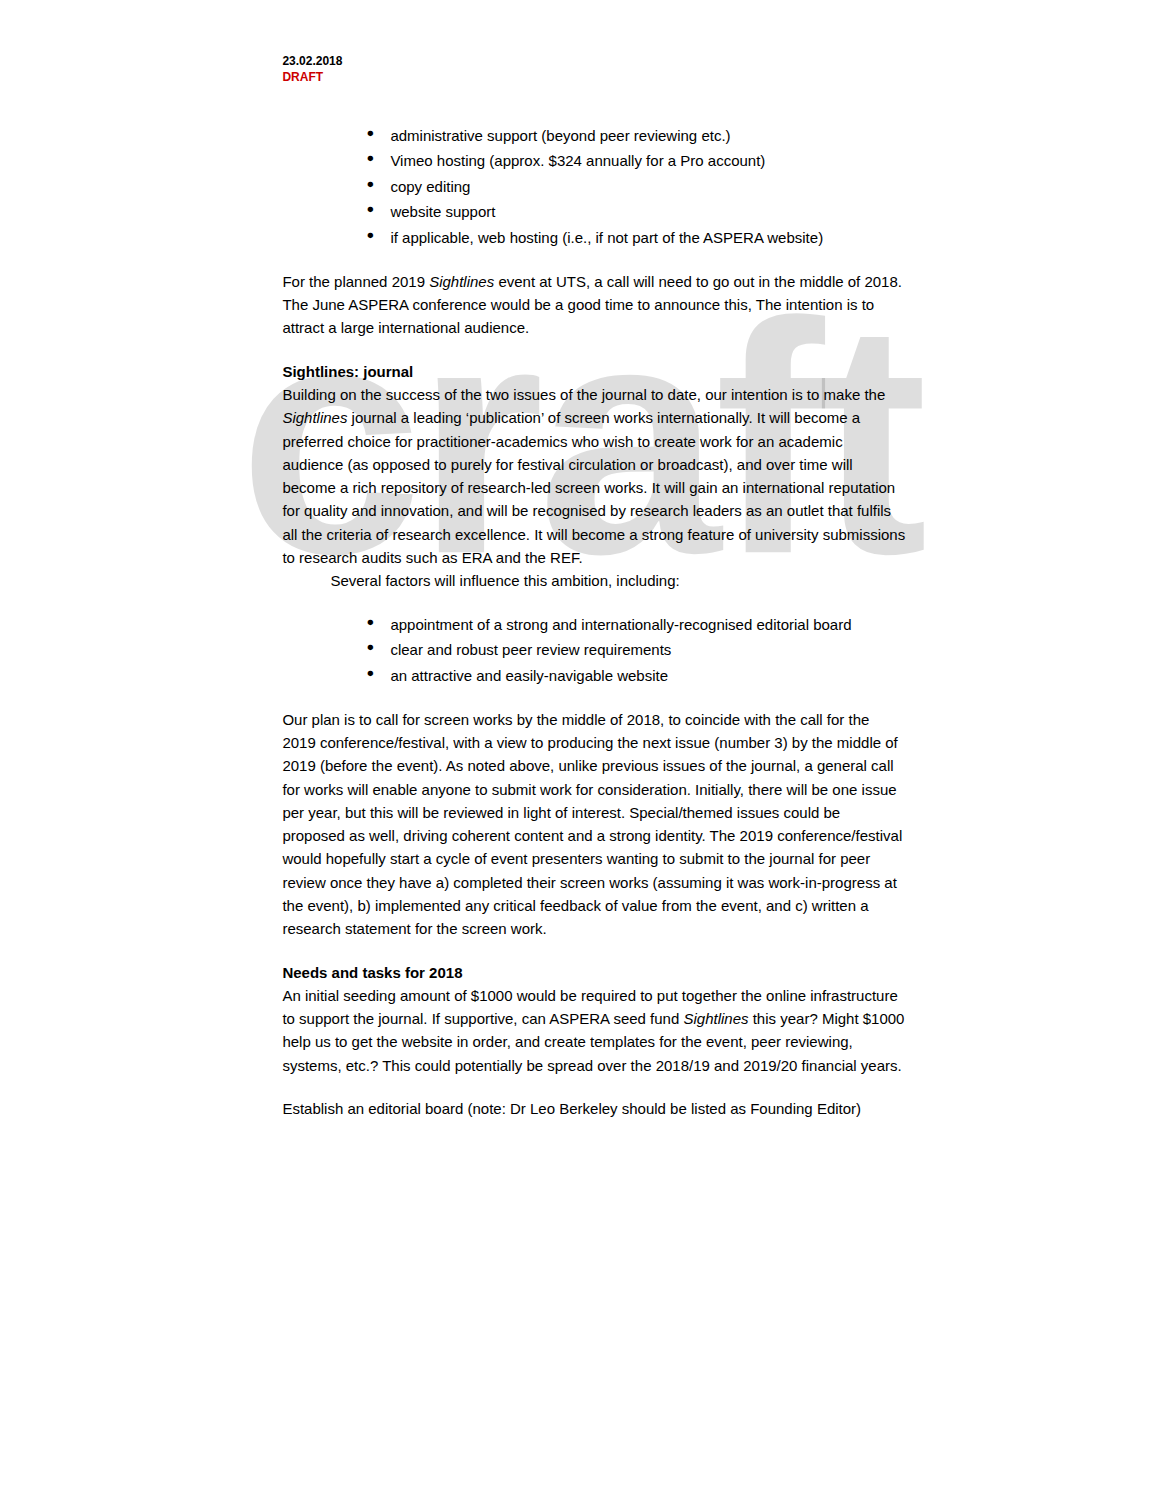23.02.2018
DRAFT
craft
administrative support (beyond peer reviewing etc.)
Vimeo hosting (approx. $324 annually for a Pro account)
copy editing
website support
if applicable, web hosting (i.e., if not part of the ASPERA website)
For the planned 2019 Sightlines event at UTS, a call will need to go out in the middle of 2018. The June ASPERA conference would be a good time to announce this, The intention is to attract a large international audience.
Sightlines: journal
Building on the success of the two issues of the journal to date, our intention is to make the Sightlines journal a leading ‘publication’ of screen works internationally. It will become a preferred choice for practitioner-academics who wish to create work for an academic audience (as opposed to purely for festival circulation or broadcast), and over time will become a rich repository of research-led screen works. It will gain an international reputation for quality and innovation, and will be recognised by research leaders as an outlet that fulfils all the criteria of research excellence. It will become a strong feature of university submissions to research audits such as ERA and the REF.
Several factors will influence this ambition, including:
appointment of a strong and internationally-recognised editorial board
clear and robust peer review requirements
an attractive and easily-navigable website
Our plan is to call for screen works by the middle of 2018, to coincide with the call for the 2019 conference/festival, with a view to producing the next issue (number 3) by the middle of 2019 (before the event). As noted above, unlike previous issues of the journal, a general call for works will enable anyone to submit work for consideration. Initially, there will be one issue per year, but this will be reviewed in light of interest. Special/themed issues could be proposed as well, driving coherent content and a strong identity. The 2019 conference/festival would hopefully start a cycle of event presenters wanting to submit to the journal for peer review once they have a) completed their screen works (assuming it was work-in-progress at the event), b) implemented any critical feedback of value from the event, and c) written a research statement for the screen work.
Needs and tasks for 2018
An initial seeding amount of $1000 would be required to put together the online infrastructure to support the journal. If supportive, can ASPERA seed fund Sightlines this year? Might $1000 help us to get the website in order, and create templates for the event, peer reviewing, systems, etc.? This could potentially be spread over the 2018/19 and 2019/20 financial years.
Establish an editorial board (note: Dr Leo Berkeley should be listed as Founding Editor)